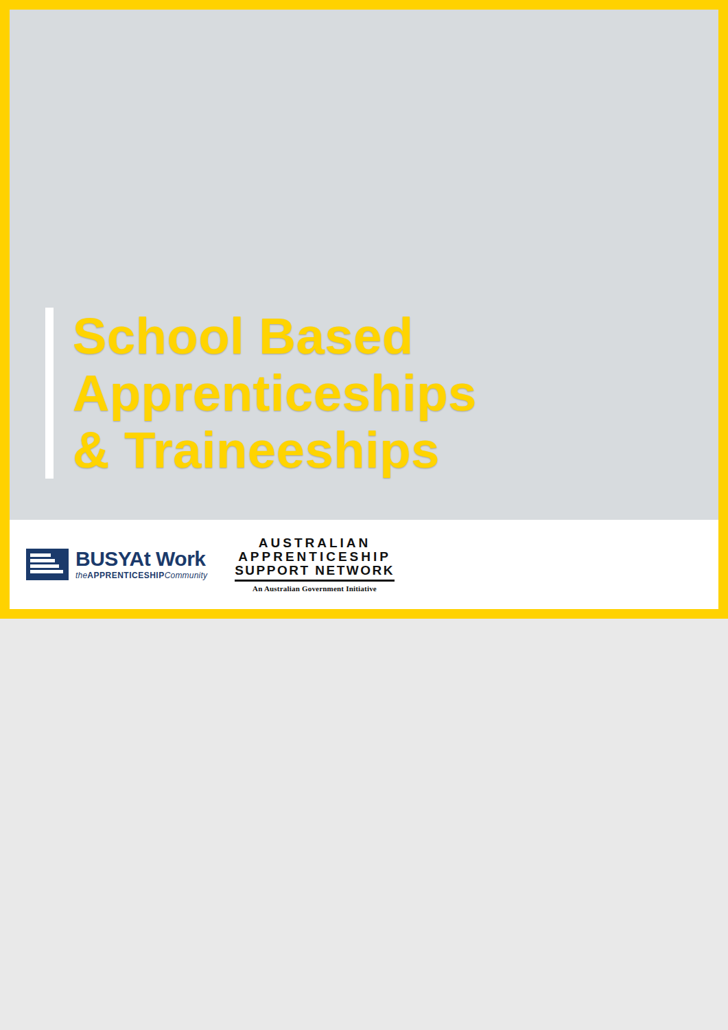School Based
Apprenticeships
& Traineeships
BUSYAt Work
the APPRENTICESHIP Community
AUSTRALIAN
APPRENTICESHIP
SUPPORT NETWORK
An Australian Government Initiative